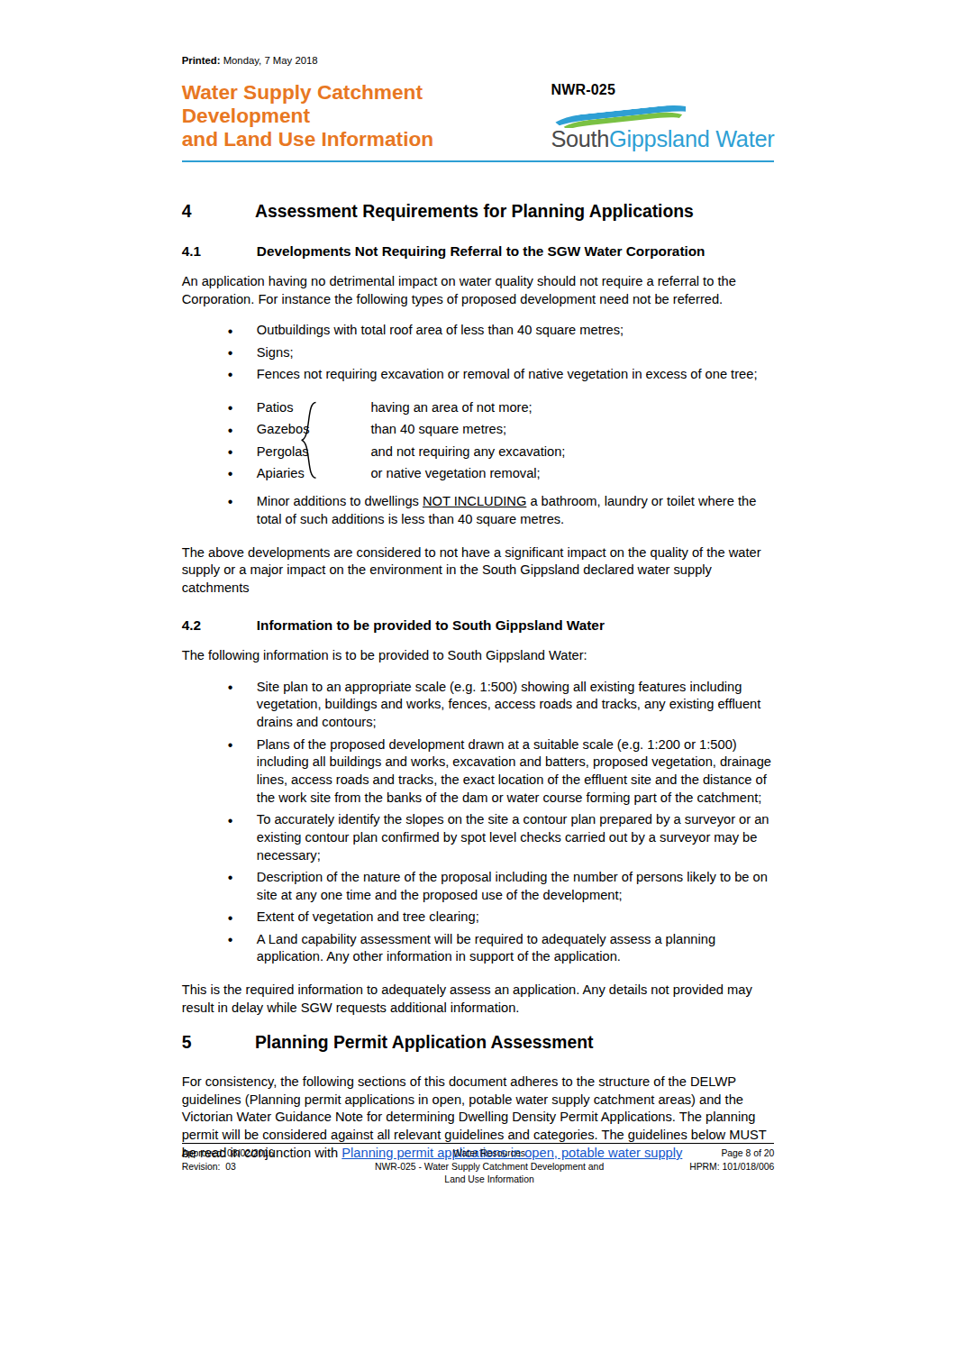Printed: Monday, 7 May 2018
Water Supply Catchment Development
and Land Use Information
NWR-025
SouthGippsland Water
4 Assessment Requirements for Planning Applications
4.1 Developments Not Requiring Referral to the SGW Water Corporation
An application having no detrimental impact on water quality should not require a referral to the Corporation. For instance the following types of proposed development need not be referred.
Outbuildings with total roof area of less than 40 square metres;
Signs;
Fences not requiring excavation or removal of native vegetation in excess of one tree;
Patios having an area of not more;
Gazebos than 40 square metres;
Pergolas and not requiring any excavation;
Apiaries or native vegetation removal;
Minor additions to dwellings NOT INCLUDING a bathroom, laundry or toilet where the total of such additions is less than 40 square metres.
The above developments are considered to not have a significant impact on the quality of the water supply or a major impact on the environment in the South Gippsland declared water supply catchments
4.2 Information to be provided to South Gippsland Water
The following information is to be provided to South Gippsland Water:
Site plan to an appropriate scale (e.g. 1:500) showing all existing features including vegetation, buildings and works, fences, access roads and tracks, any existing effluent drains and contours;
Plans of the proposed development drawn at a suitable scale (e.g. 1:200 or 1:500) including all buildings and works, excavation and batters, proposed vegetation, drainage lines, access roads and tracks, the exact location of the effluent site and the distance of the work site from the banks of the dam or water course forming part of the catchment;
To accurately identify the slopes on the site a contour plan prepared by a surveyor or an existing contour plan confirmed by spot level checks carried out by a surveyor may be necessary;
Description of the nature of the proposal including the number of persons likely to be on site at any one time and the proposed use of the development;
Extent of vegetation and tree clearing;
A Land capability assessment will be required to adequately assess a planning application. Any other information in support of the application.
This is the required information to adequately assess an application. Any details not provided may result in delay while SGW requests additional information.
5 Planning Permit Application Assessment
For consistency, the following sections of this document adheres to the structure of the DELWP guidelines (Planning permit applications in open, potable water supply catchment areas) and the Victorian Water Guidance Note for determining Dwelling Density Permit Applications. The planning permit will be considered against all relevant guidelines and categories. The guidelines below MUST be read in conjunction with Planning permit applications in open, potable water supply
Approved: 08/02/2016
Water Resources
Page 8 of 20
Revision: 03
NWR-025 - Water Supply Catchment Development and Land Use Information
HPRM: 101/018/006